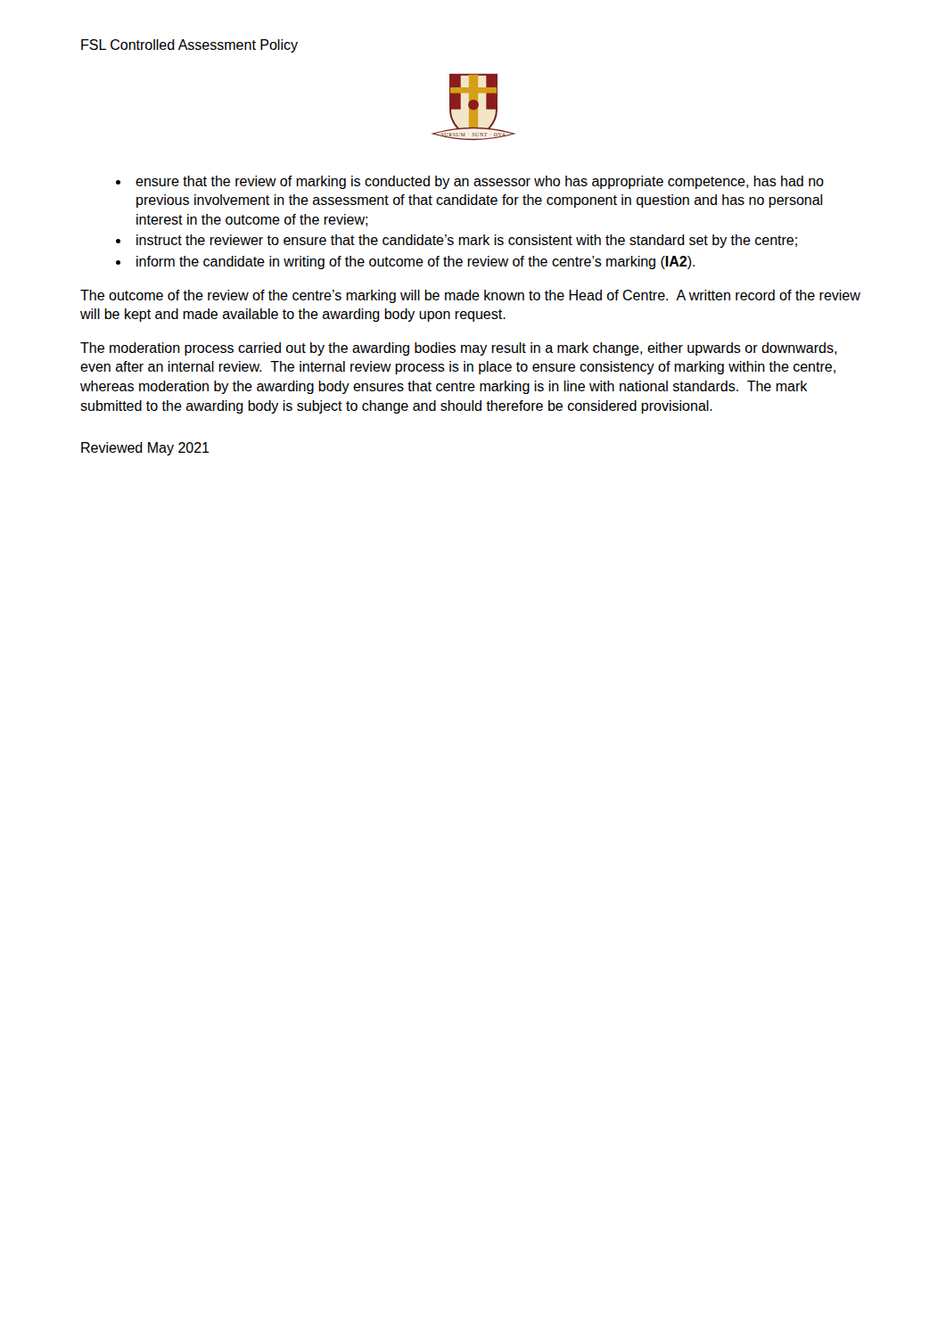FSL Controlled Assessment Policy
SURSUM · SUNT · OVA
ensure that the review of marking is conducted by an assessor who has appropriate competence, has had no previous involvement in the assessment of that candidate for the component in question and has no personal interest in the outcome of the review;
instruct the reviewer to ensure that the candidate’s mark is consistent with the standard set by the centre;
inform the candidate in writing of the outcome of the review of the centre’s marking (IA2).
The outcome of the review of the centre’s marking will be made known to the Head of Centre. A written record of the review will be kept and made available to the awarding body upon request.
The moderation process carried out by the awarding bodies may result in a mark change, either upwards or downwards, even after an internal review. The internal review process is in place to ensure consistency of marking within the centre, whereas moderation by the awarding body ensures that centre marking is in line with national standards. The mark submitted to the awarding body is subject to change and should therefore be considered provisional.
Reviewed May 2021